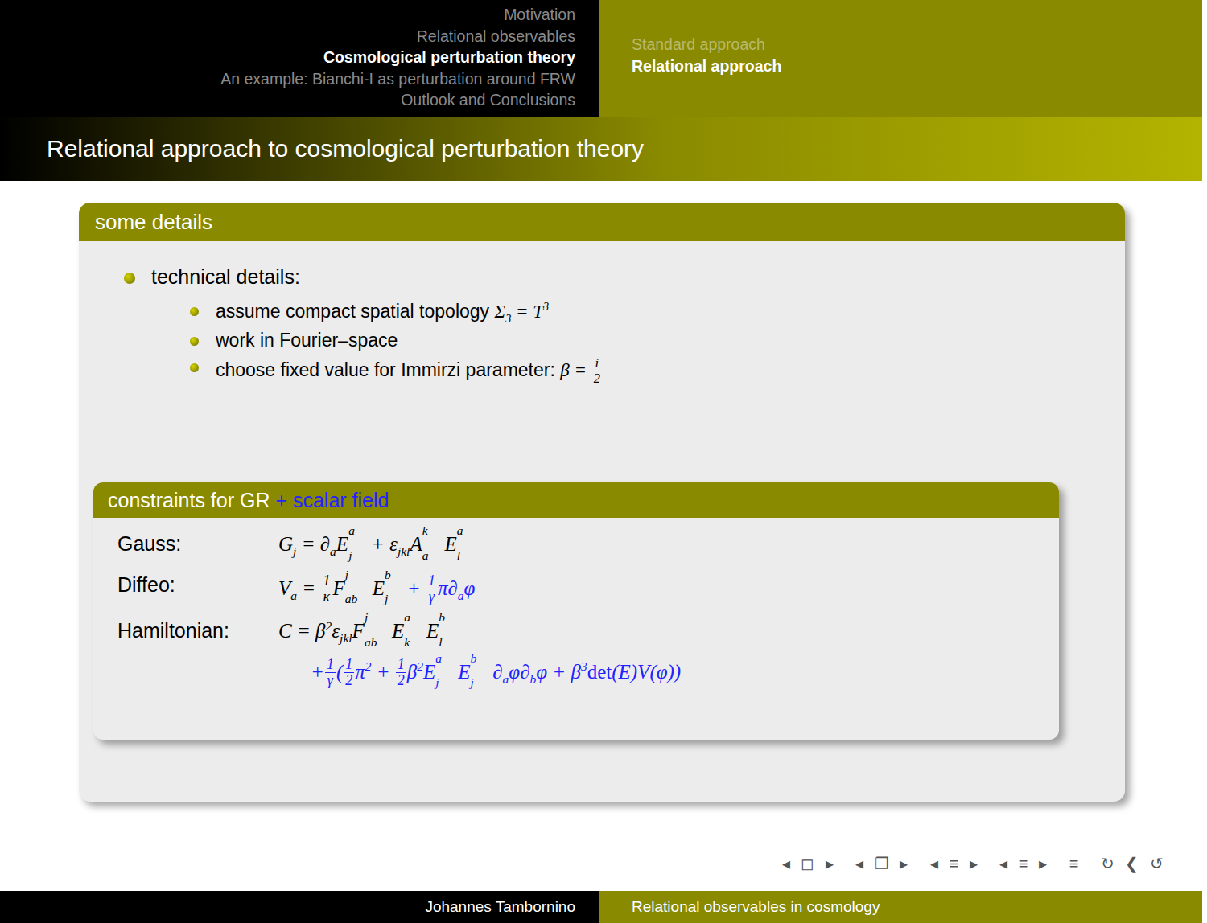Motivation
Relational observables
Cosmological perturbation theory
An example: Bianchi-I as perturbation around FRW
Outlook and Conclusions
Standard approach
Relational approach
Relational approach to cosmological perturbation theory
some details
technical details:
assume compact spatial topology Σ3 = T3
work in Fourier–space
choose fixed value for Immirzi parameter: β = i 2
constraints for GR + scalar field
| Gauss: | G j = ∂ a E E a j + ε jkl A A k a E E a l |
| Diffeo: | V a = 1 κ F F j ab E E b j + 1 γ π∂ a φ |
| Hamiltonian: | C = β 2 ε jkl F F j ab E E a k E E b l + 1 γ ( 1 2 π 2 + 1 2 β 2 E E a j E E b j ∂ a φ∂ b φ + β 3 det (E)V(φ)) |
◂ ◻ ▸ ◂ ❐ ▸ ◂ ≡ ▸ ◂ ≡ ▸ ≡ ↻ ❮ ↺
Johannes Tambornino
Relational observables in cosmology